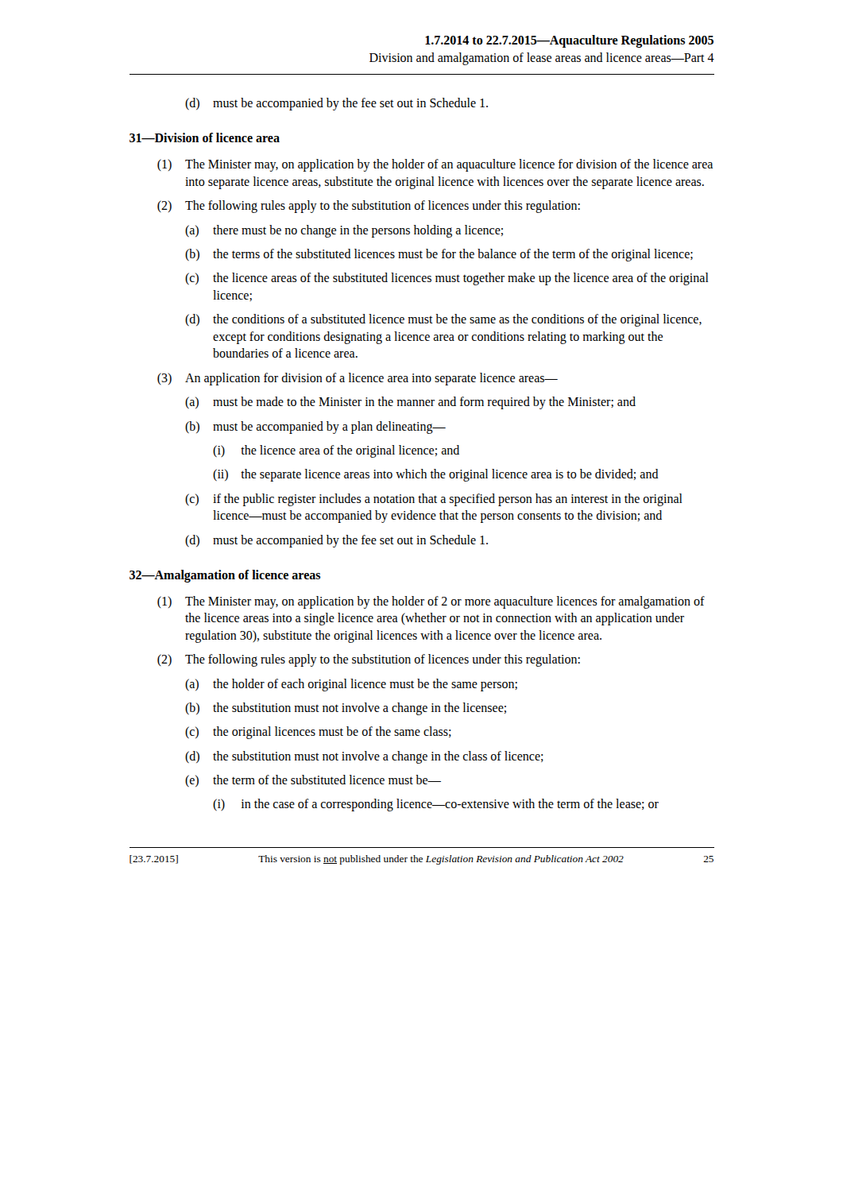1.7.2014 to 22.7.2015—Aquaculture Regulations 2005 Division and amalgamation of lease areas and licence areas—Part 4
(d) must be accompanied by the fee set out in Schedule 1.
31—Division of licence area
(1) The Minister may, on application by the holder of an aquaculture licence for division of the licence area into separate licence areas, substitute the original licence with licences over the separate licence areas.
(2) The following rules apply to the substitution of licences under this regulation:
(a) there must be no change in the persons holding a licence;
(b) the terms of the substituted licences must be for the balance of the term of the original licence;
(c) the licence areas of the substituted licences must together make up the licence area of the original licence;
(d) the conditions of a substituted licence must be the same as the conditions of the original licence, except for conditions designating a licence area or conditions relating to marking out the boundaries of a licence area.
(3) An application for division of a licence area into separate licence areas—
(a) must be made to the Minister in the manner and form required by the Minister; and
(b) must be accompanied by a plan delineating—
(i) the licence area of the original licence; and
(ii) the separate licence areas into which the original licence area is to be divided; and
(c) if the public register includes a notation that a specified person has an interest in the original licence—must be accompanied by evidence that the person consents to the division; and
(d) must be accompanied by the fee set out in Schedule 1.
32—Amalgamation of licence areas
(1) The Minister may, on application by the holder of 2 or more aquaculture licences for amalgamation of the licence areas into a single licence area (whether or not in connection with an application under regulation 30), substitute the original licences with a licence over the licence area.
(2) The following rules apply to the substitution of licences under this regulation:
(a) the holder of each original licence must be the same person;
(b) the substitution must not involve a change in the licensee;
(c) the original licences must be of the same class;
(d) the substitution must not involve a change in the class of licence;
(e) the term of the substituted licence must be—
(i) in the case of a corresponding licence—co-extensive with the term of the lease; or
[23.7.2015] This version is not published under the Legislation Revision and Publication Act 2002 25